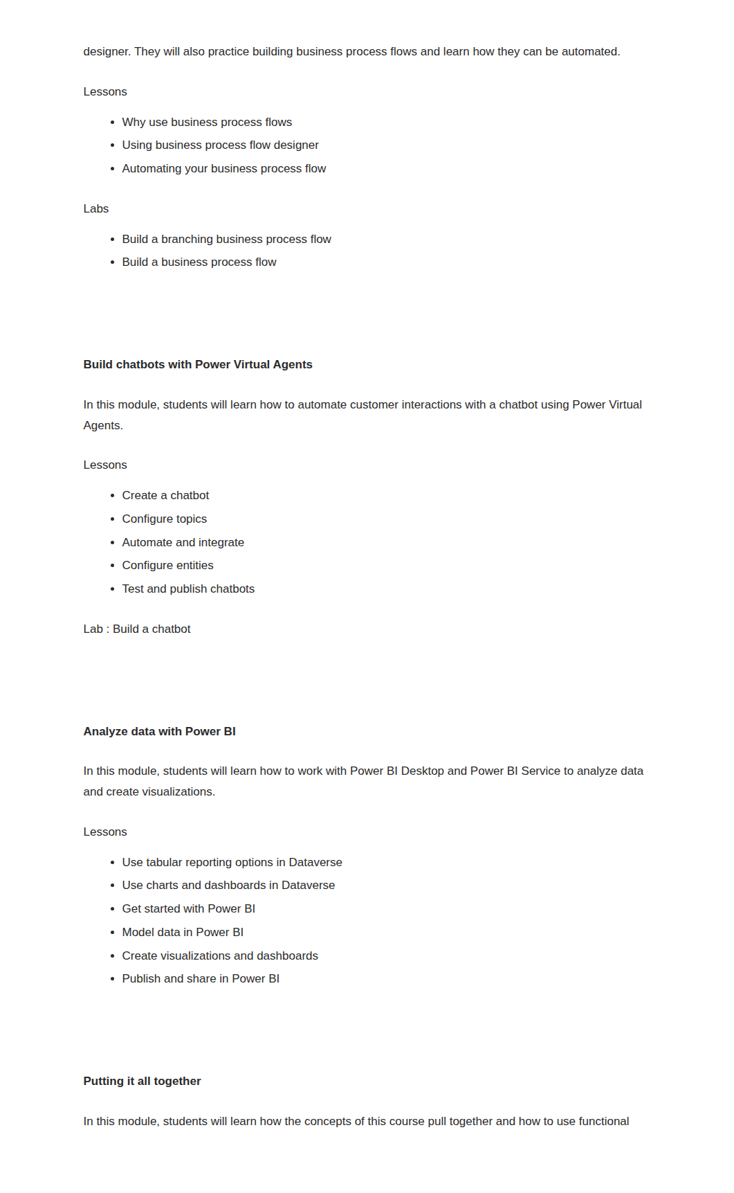designer. They will also practice building business process flows and learn how they can be automated.
Lessons
Why use business process flows
Using business process flow designer
Automating your business process flow
Labs
Build a branching business process flow
Build a business process flow
Build chatbots with Power Virtual Agents
In this module, students will learn how to automate customer interactions with a chatbot using Power Virtual Agents.
Lessons
Create a chatbot
Configure topics
Automate and integrate
Configure entities
Test and publish chatbots
Lab : Build a chatbot
Analyze data with Power BI
In this module, students will learn how to work with Power BI Desktop and Power BI Service to analyze data and create visualizations.
Lessons
Use tabular reporting options in Dataverse
Use charts and dashboards in Dataverse
Get started with Power BI
Model data in Power BI
Create visualizations and dashboards
Publish and share in Power BI
Putting it all together
In this module, students will learn how the concepts of this course pull together and how to use functional